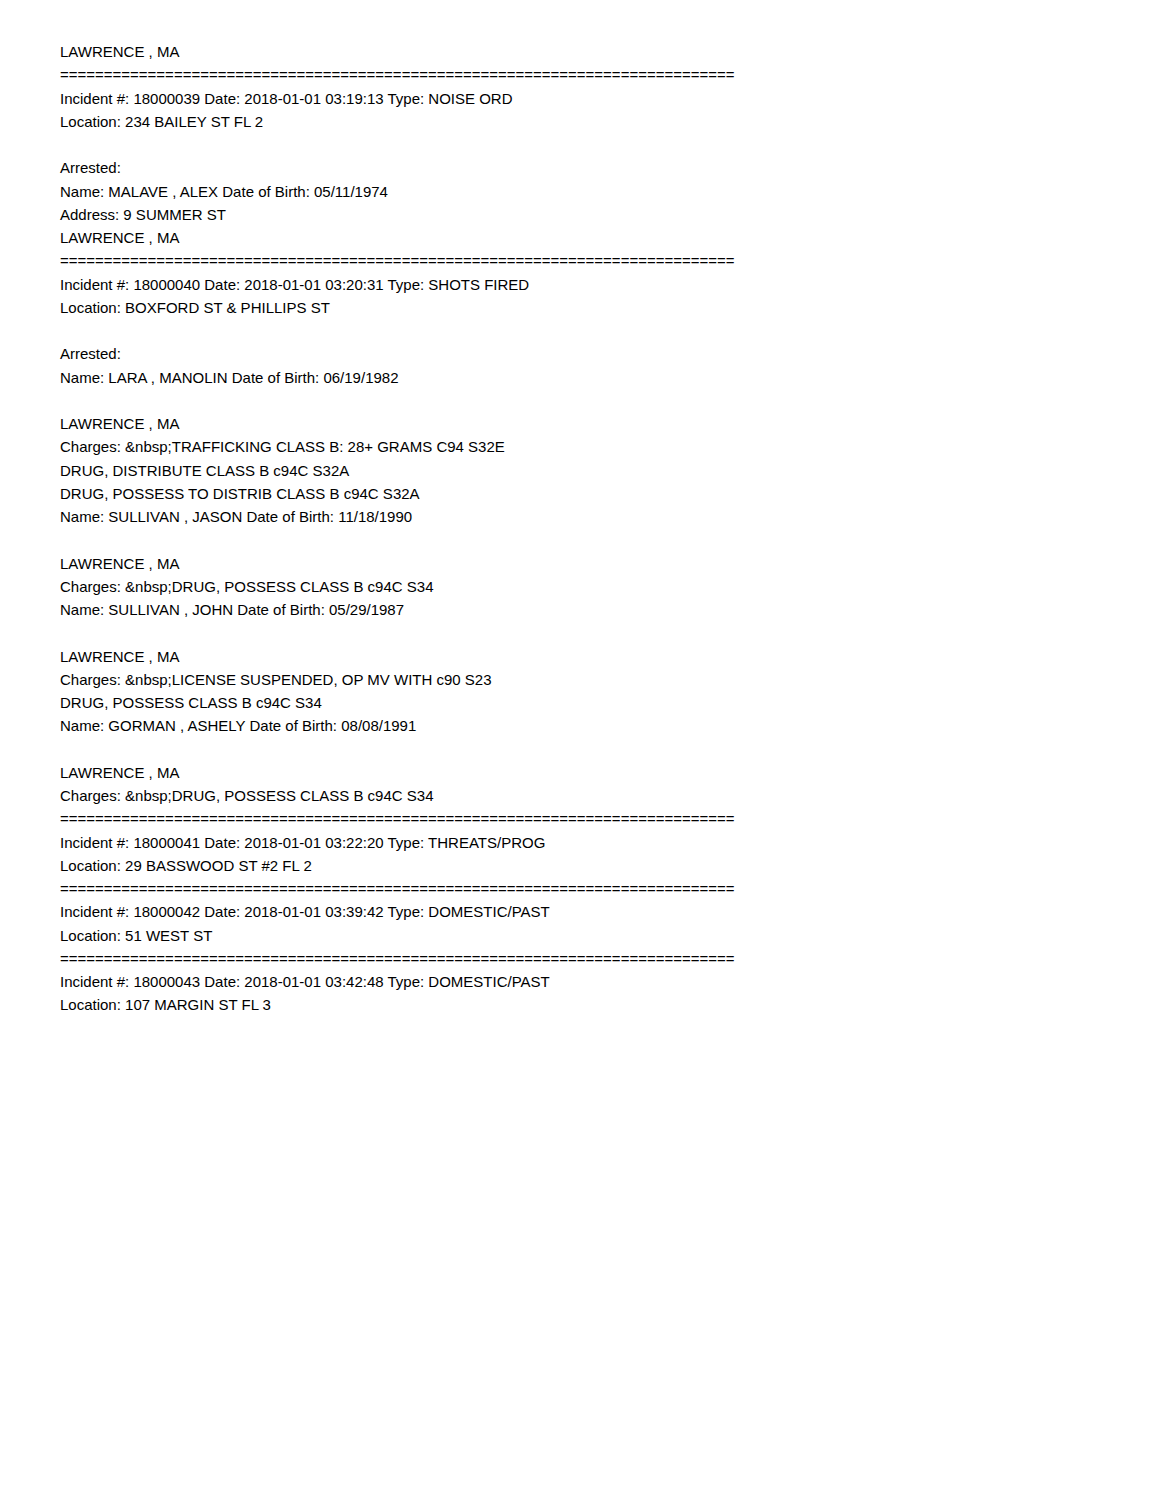LAWRENCE , MA
=============================================================================
Incident #: 18000039 Date: 2018-01-01 03:19:13 Type: NOISE ORD
Location: 234 BAILEY ST FL 2
Arrested:
Name: MALAVE , ALEX Date of Birth: 05/11/1974
Address: 9 SUMMER ST
LAWRENCE , MA
=============================================================================
Incident #: 18000040 Date: 2018-01-01 03:20:31 Type: SHOTS FIRED
Location: BOXFORD ST & PHILLIPS ST
Arrested:
Name: LARA , MANOLIN Date of Birth: 06/19/1982
LAWRENCE , MA
Charges: &nbsp;TRAFFICKING CLASS B: 28+ GRAMS C94 S32E
DRUG, DISTRIBUTE CLASS B c94C S32A
DRUG, POSSESS TO DISTRIB CLASS B c94C S32A
Name: SULLIVAN , JASON Date of Birth: 11/18/1990
LAWRENCE , MA
Charges: &nbsp;DRUG, POSSESS CLASS B c94C S34
Name: SULLIVAN , JOHN Date of Birth: 05/29/1987
LAWRENCE , MA
Charges: &nbsp;LICENSE SUSPENDED, OP MV WITH c90 S23
DRUG, POSSESS CLASS B c94C S34
Name: GORMAN , ASHELY Date of Birth: 08/08/1991
LAWRENCE , MA
Charges: &nbsp;DRUG, POSSESS CLASS B c94C S34
=============================================================================
Incident #: 18000041 Date: 2018-01-01 03:22:20 Type: THREATS/PROG
Location: 29 BASSWOOD ST #2 FL 2
=============================================================================
Incident #: 18000042 Date: 2018-01-01 03:39:42 Type: DOMESTIC/PAST
Location: 51 WEST ST
=============================================================================
Incident #: 18000043 Date: 2018-01-01 03:42:48 Type: DOMESTIC/PAST
Location: 107 MARGIN ST FL 3